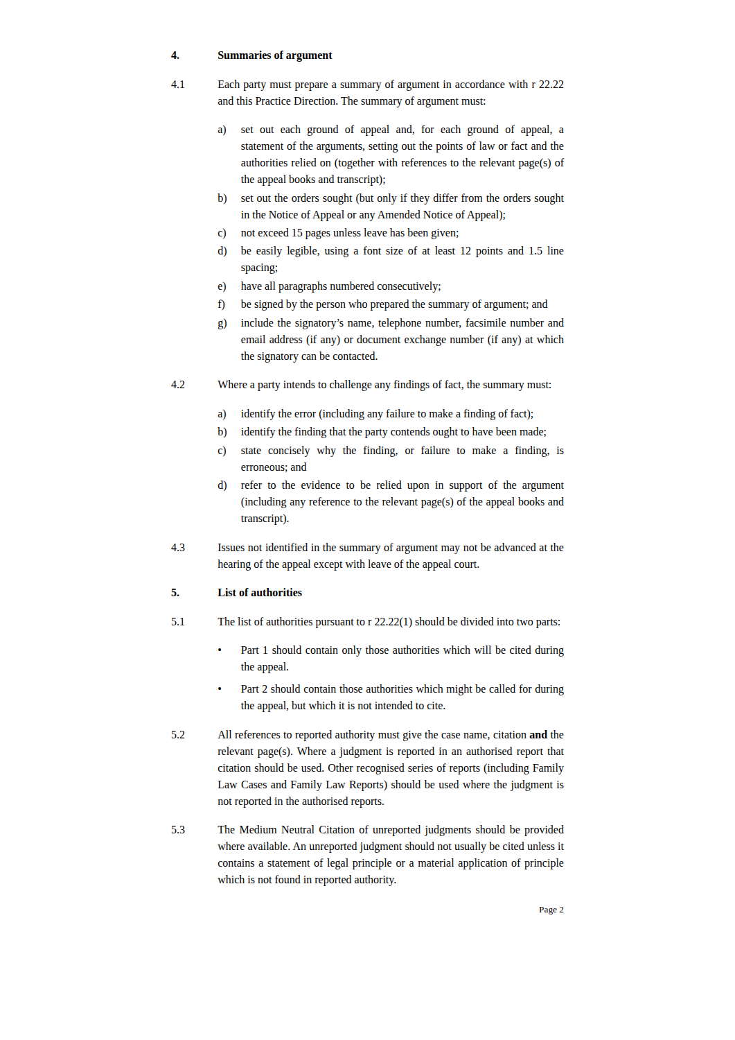4. Summaries of argument
4.1 Each party must prepare a summary of argument in accordance with r 22.22 and this Practice Direction. The summary of argument must:
a) set out each ground of appeal and, for each ground of appeal, a statement of the arguments, setting out the points of law or fact and the authorities relied on (together with references to the relevant page(s) of the appeal books and transcript);
b) set out the orders sought (but only if they differ from the orders sought in the Notice of Appeal or any Amended Notice of Appeal);
c) not exceed 15 pages unless leave has been given;
d) be easily legible, using a font size of at least 12 points and 1.5 line spacing;
e) have all paragraphs numbered consecutively;
f) be signed by the person who prepared the summary of argument; and
g) include the signatory’s name, telephone number, facsimile number and email address (if any) or document exchange number (if any) at which the signatory can be contacted.
4.2 Where a party intends to challenge any findings of fact, the summary must:
a) identify the error (including any failure to make a finding of fact);
b) identify the finding that the party contends ought to have been made;
c) state concisely why the finding, or failure to make a finding, is erroneous; and
d) refer to the evidence to be relied upon in support of the argument (including any reference to the relevant page(s) of the appeal books and transcript).
4.3 Issues not identified in the summary of argument may not be advanced at the hearing of the appeal except with leave of the appeal court.
5. List of authorities
5.1 The list of authorities pursuant to r 22.22(1) should be divided into two parts:
•Part 1 should contain only those authorities which will be cited during the appeal.
•Part 2 should contain those authorities which might be called for during the appeal, but which it is not intended to cite.
5.2 All references to reported authority must give the case name, citation and the relevant page(s). Where a judgment is reported in an authorised report that citation should be used. Other recognised series of reports (including Family Law Cases and Family Law Reports) should be used where the judgment is not reported in the authorised reports.
5.3 The Medium Neutral Citation of unreported judgments should be provided where available. An unreported judgment should not usually be cited unless it contains a statement of legal principle or a material application of principle which is not found in reported authority.
Page 2